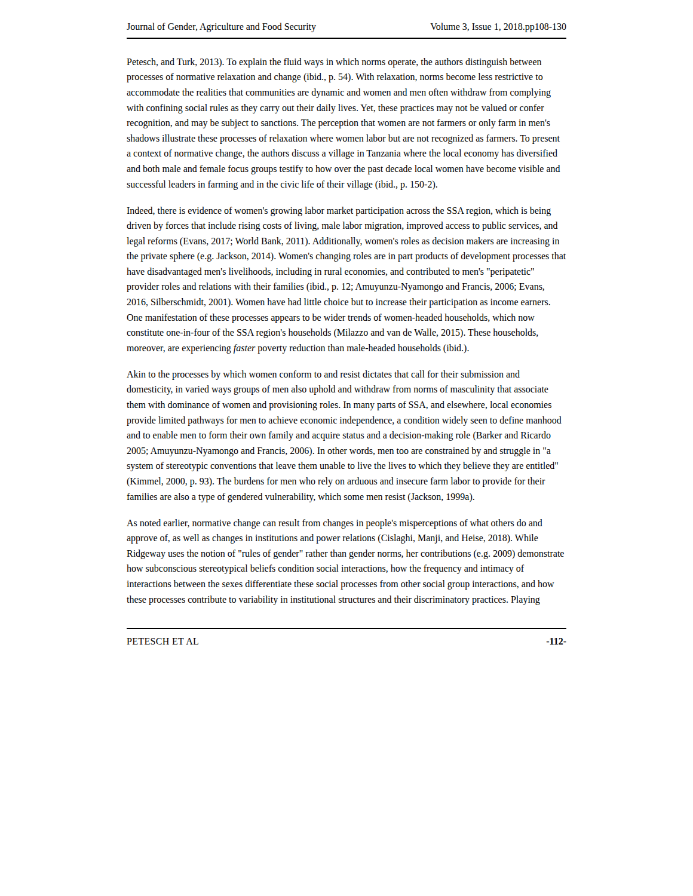Journal of Gender, Agriculture and Food Security Volume 3, Issue 1, 2018.pp108-130
Petesch, and Turk, 2013). To explain the fluid ways in which norms operate, the authors distinguish between processes of normative relaxation and change (ibid., p. 54). With relaxation, norms become less restrictive to accommodate the realities that communities are dynamic and women and men often withdraw from complying with confining social rules as they carry out their daily lives. Yet, these practices may not be valued or confer recognition, and may be subject to sanctions. The perception that women are not farmers or only farm in men's shadows illustrate these processes of relaxation where women labor but are not recognized as farmers. To present a context of normative change, the authors discuss a village in Tanzania where the local economy has diversified and both male and female focus groups testify to how over the past decade local women have become visible and successful leaders in farming and in the civic life of their village (ibid., p. 150-2).
Indeed, there is evidence of women's growing labor market participation across the SSA region, which is being driven by forces that include rising costs of living, male labor migration, improved access to public services, and legal reforms (Evans, 2017; World Bank, 2011). Additionally, women's roles as decision makers are increasing in the private sphere (e.g. Jackson, 2014). Women's changing roles are in part products of development processes that have disadvantaged men's livelihoods, including in rural economies, and contributed to men's "peripatetic" provider roles and relations with their families (ibid., p. 12; Amuyunzu-Nyamongo and Francis, 2006; Evans, 2016, Silberschmidt, 2001). Women have had little choice but to increase their participation as income earners. One manifestation of these processes appears to be wider trends of women-headed households, which now constitute one-in-four of the SSA region's households (Milazzo and van de Walle, 2015). These households, moreover, are experiencing faster poverty reduction than male-headed households (ibid.).
Akin to the processes by which women conform to and resist dictates that call for their submission and domesticity, in varied ways groups of men also uphold and withdraw from norms of masculinity that associate them with dominance of women and provisioning roles. In many parts of SSA, and elsewhere, local economies provide limited pathways for men to achieve economic independence, a condition widely seen to define manhood and to enable men to form their own family and acquire status and a decision-making role (Barker and Ricardo 2005; Amuyunzu-Nyamongo and Francis, 2006). In other words, men too are constrained by and struggle in "a system of stereotypic conventions that leave them unable to live the lives to which they believe they are entitled" (Kimmel, 2000, p. 93). The burdens for men who rely on arduous and insecure farm labor to provide for their families are also a type of gendered vulnerability, which some men resist (Jackson, 1999a).
As noted earlier, normative change can result from changes in people's misperceptions of what others do and approve of, as well as changes in institutions and power relations (Cislaghi, Manji, and Heise, 2018). While Ridgeway uses the notion of "rules of gender" rather than gender norms, her contributions (e.g. 2009) demonstrate how subconscious stereotypical beliefs condition social interactions, how the frequency and intimacy of interactions between the sexes differentiate these social processes from other social group interactions, and how these processes contribute to variability in institutional structures and their discriminatory practices. Playing
PETESCH ET AL -112-